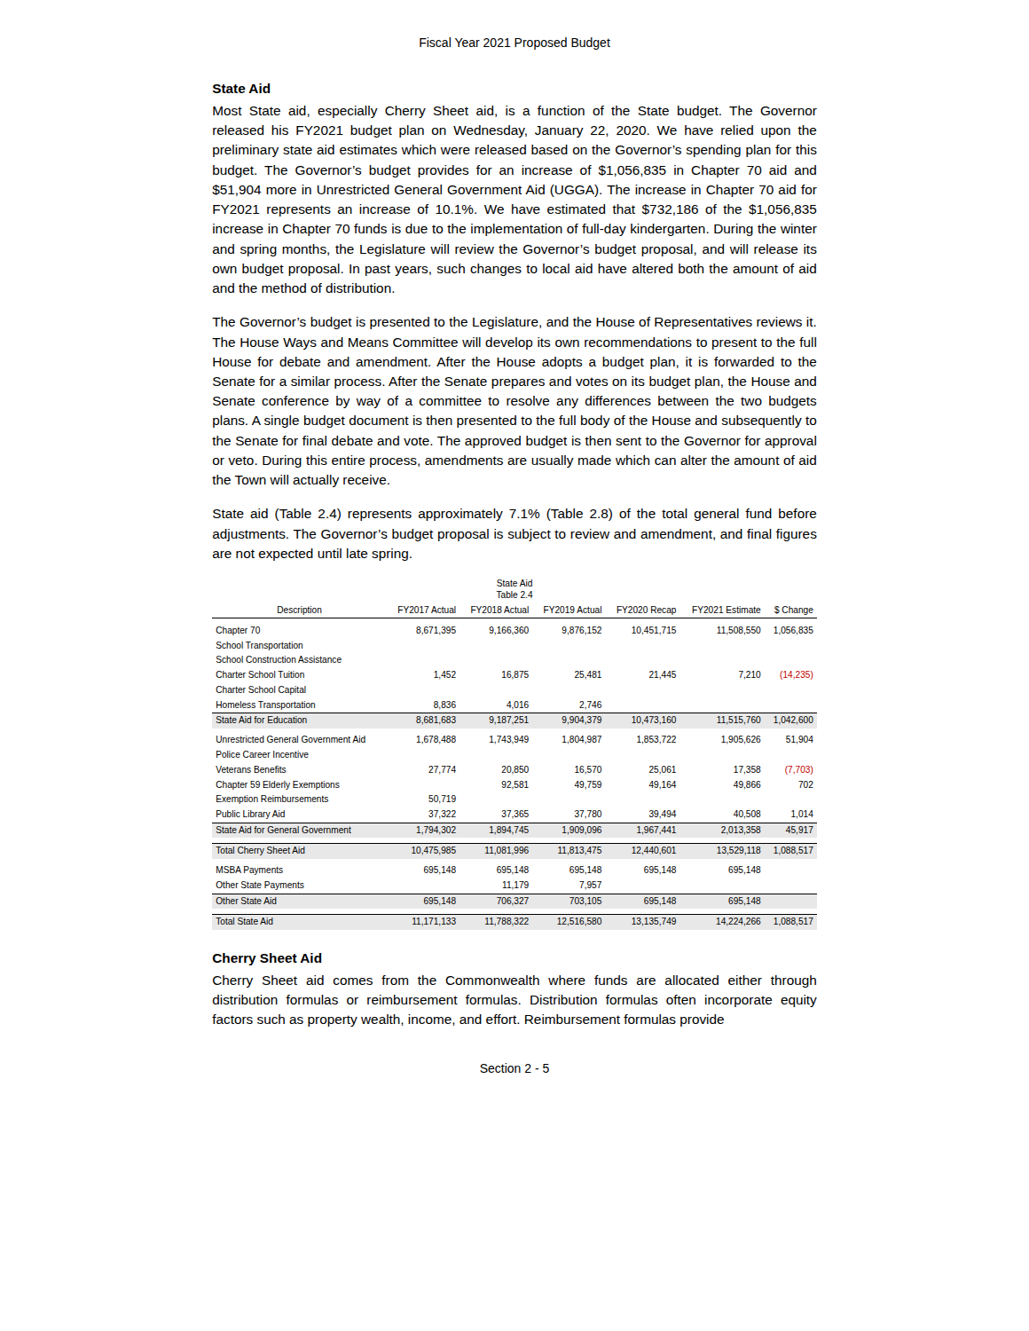Fiscal Year 2021 Proposed Budget
State Aid
Most State aid, especially Cherry Sheet aid, is a function of the State budget. The Governor released his FY2021 budget plan on Wednesday, January 22, 2020. We have relied upon the preliminary state aid estimates which were released based on the Governor’s spending plan for this budget. The Governor’s budget provides for an increase of $1,056,835 in Chapter 70 aid and $51,904 more in Unrestricted General Government Aid (UGGA). The increase in Chapter 70 aid for FY2021 represents an increase of 10.1%. We have estimated that $732,186 of the $1,056,835 increase in Chapter 70 funds is due to the implementation of full-day kindergarten. During the winter and spring months, the Legislature will review the Governor’s budget proposal, and will release its own budget proposal. In past years, such changes to local aid have altered both the amount of aid and the method of distribution.
The Governor’s budget is presented to the Legislature, and the House of Representatives reviews it. The House Ways and Means Committee will develop its own recommendations to present to the full House for debate and amendment. After the House adopts a budget plan, it is forwarded to the Senate for a similar process. After the Senate prepares and votes on its budget plan, the House and Senate conference by way of a committee to resolve any differences between the two budgets plans. A single budget document is then presented to the full body of the House and subsequently to the Senate for final debate and vote. The approved budget is then sent to the Governor for approval or veto. During this entire process, amendments are usually made which can alter the amount of aid the Town will actually receive.
State aid (Table 2.4) represents approximately 7.1% (Table 2.8) of the total general fund before adjustments. The Governor’s budget proposal is subject to review and amendment, and final figures are not expected until late spring.
State Aid
Table 2.4
| Description | FY2017 Actual | FY2018 Actual | FY2019 Actual | FY2020 Recap | FY2021 Estimate | $ Change |
| --- | --- | --- | --- | --- | --- | --- |
| Chapter 70 | 8,671,395 | 9,166,360 | 9,876,152 | 10,451,715 | 11,508,550 | 1,056,835 |
| School Transportation | | | | | | |
| School Construction Assistance | | | | | | |
| Charter School Tuition | 1,452 | 16,875 | 25,481 | 21,445 | 7,210 | (14,235) |
| Charter School Capital | | | | | | |
| Homeless Transportation | 8,836 | 4,016 | 2,746 | | | |
| State Aid for Education | 8,681,683 | 9,187,251 | 9,904,379 | 10,473,160 | 11,515,760 | 1,042,600 |
| Unrestricted General Government Aid | 1,678,488 | 1,743,949 | 1,804,987 | 1,853,722 | 1,905,626 | 51,904 |
| Police Career Incentive | | | | | | |
| Veterans Benefits | 27,774 | 20,850 | 16,570 | 25,061 | 17,358 | (7,703) |
| Chapter 59 Elderly Exemptions | | 92,581 | 49,759 | 49,164 | 49,866 | 702 |
| Exemption Reimbursements | 50,719 | | | | | |
| Public Library Aid | 37,322 | 37,365 | 37,780 | 39,494 | 40,508 | 1,014 |
| State Aid for General Government | 1,794,302 | 1,894,745 | 1,909,096 | 1,967,441 | 2,013,358 | 45,917 |
| Total Cherry Sheet Aid | 10,475,985 | 11,081,996 | 11,813,475 | 12,440,601 | 13,529,118 | 1,088,517 |
| MSBA Payments | 695,148 | 695,148 | 695,148 | 695,148 | 695,148 | |
| Other State Payments | | 11,179 | 7,957 | | | |
| Other State Aid | 695,148 | 706,327 | 703,105 | 695,148 | 695,148 | |
| Total State Aid | 11,171,133 | 11,788,322 | 12,516,580 | 13,135,749 | 14,224,266 | 1,088,517 |
Cherry Sheet Aid
Cherry Sheet aid comes from the Commonwealth where funds are allocated either through distribution formulas or reimbursement formulas. Distribution formulas often incorporate equity factors such as property wealth, income, and effort. Reimbursement formulas provide
Section 2 - 5